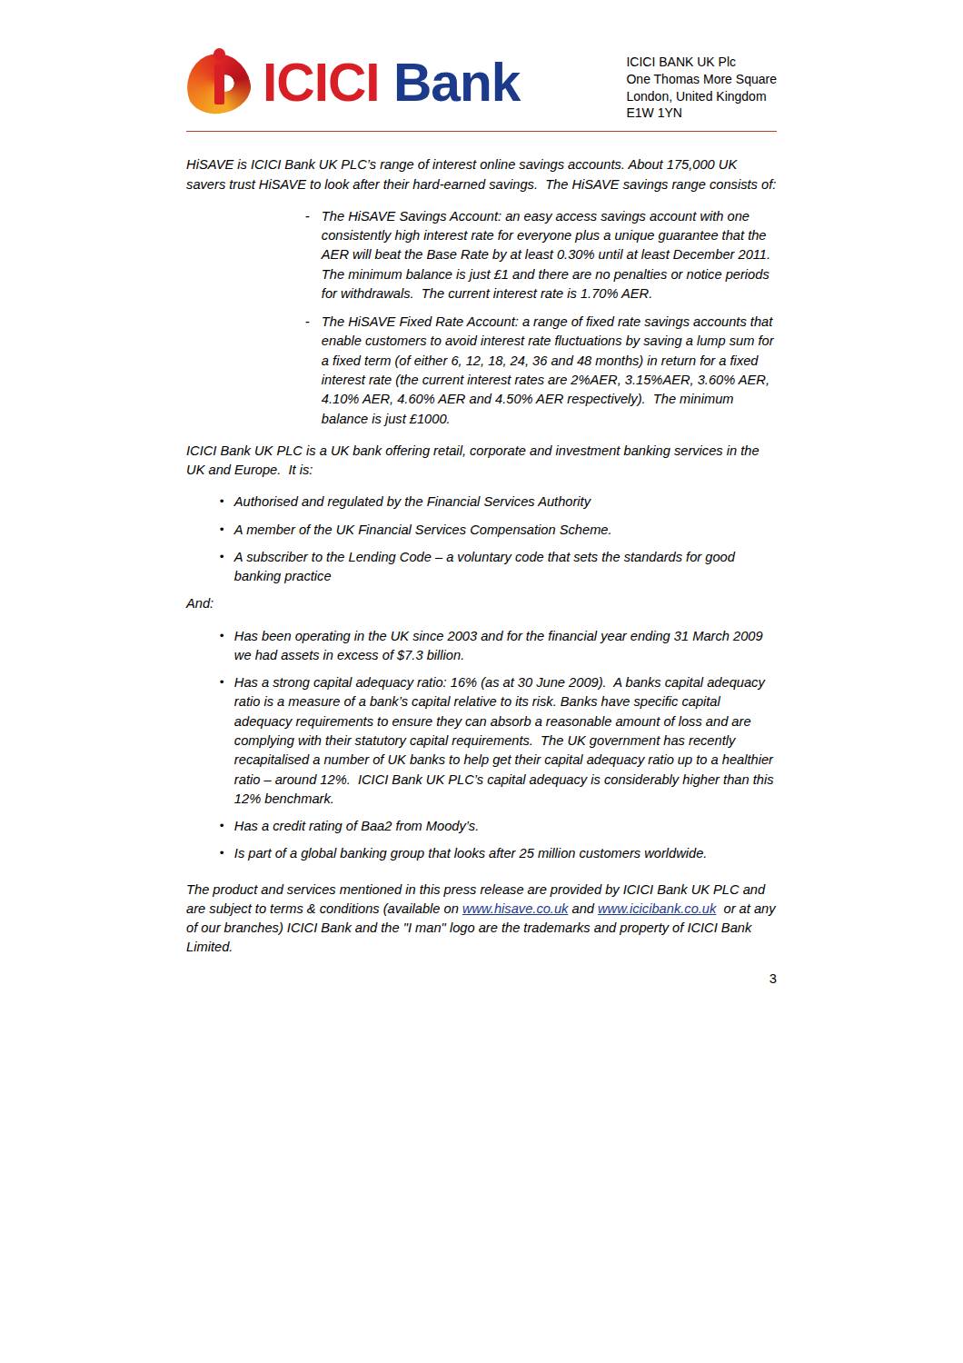ICICI Bank
ICICI BANK UK Plc
One Thomas More Square
London, United Kingdom
E1W 1YN
HiSAVE is ICICI Bank UK PLC’s range of interest online savings accounts. About 175,000 UK savers trust HiSAVE to look after their hard-earned savings. The HiSAVE savings range consists of:
The HiSAVE Savings Account: an easy access savings account with one consistently high interest rate for everyone plus a unique guarantee that the AER will beat the Base Rate by at least 0.30% until at least December 2011. The minimum balance is just £1 and there are no penalties or notice periods for withdrawals. The current interest rate is 1.70% AER.
The HiSAVE Fixed Rate Account: a range of fixed rate savings accounts that enable customers to avoid interest rate fluctuations by saving a lump sum for a fixed term (of either 6, 12, 18, 24, 36 and 48 months) in return for a fixed interest rate (the current interest rates are 2%AER, 3.15%AER, 3.60% AER, 4.10% AER, 4.60% AER and 4.50% AER respectively). The minimum balance is just £1000.
ICICI Bank UK PLC is a UK bank offering retail, corporate and investment banking services in the UK and Europe. It is:
Authorised and regulated by the Financial Services Authority
A member of the UK Financial Services Compensation Scheme.
A subscriber to the Lending Code – a voluntary code that sets the standards for good banking practice
And:
Has been operating in the UK since 2003 and for the financial year ending 31 March 2009 we had assets in excess of $7.3 billion.
Has a strong capital adequacy ratio: 16% (as at 30 June 2009). A banks capital adequacy ratio is a measure of a bank’s capital relative to its risk. Banks have specific capital adequacy requirements to ensure they can absorb a reasonable amount of loss and are complying with their statutory capital requirements. The UK government has recently recapitalised a number of UK banks to help get their capital adequacy ratio up to a healthier ratio – around 12%. ICICI Bank UK PLC’s capital adequacy is considerably higher than this 12% benchmark.
Has a credit rating of Baa2 from Moody’s.
Is part of a global banking group that looks after 25 million customers worldwide.
The product and services mentioned in this press release are provided by ICICI Bank UK PLC and are subject to terms & conditions (available on www.hisave.co.uk and www.icicibank.co.uk or at any of our branches) ICICI Bank and the "I man" logo are the trademarks and property of ICICI Bank Limited.
3